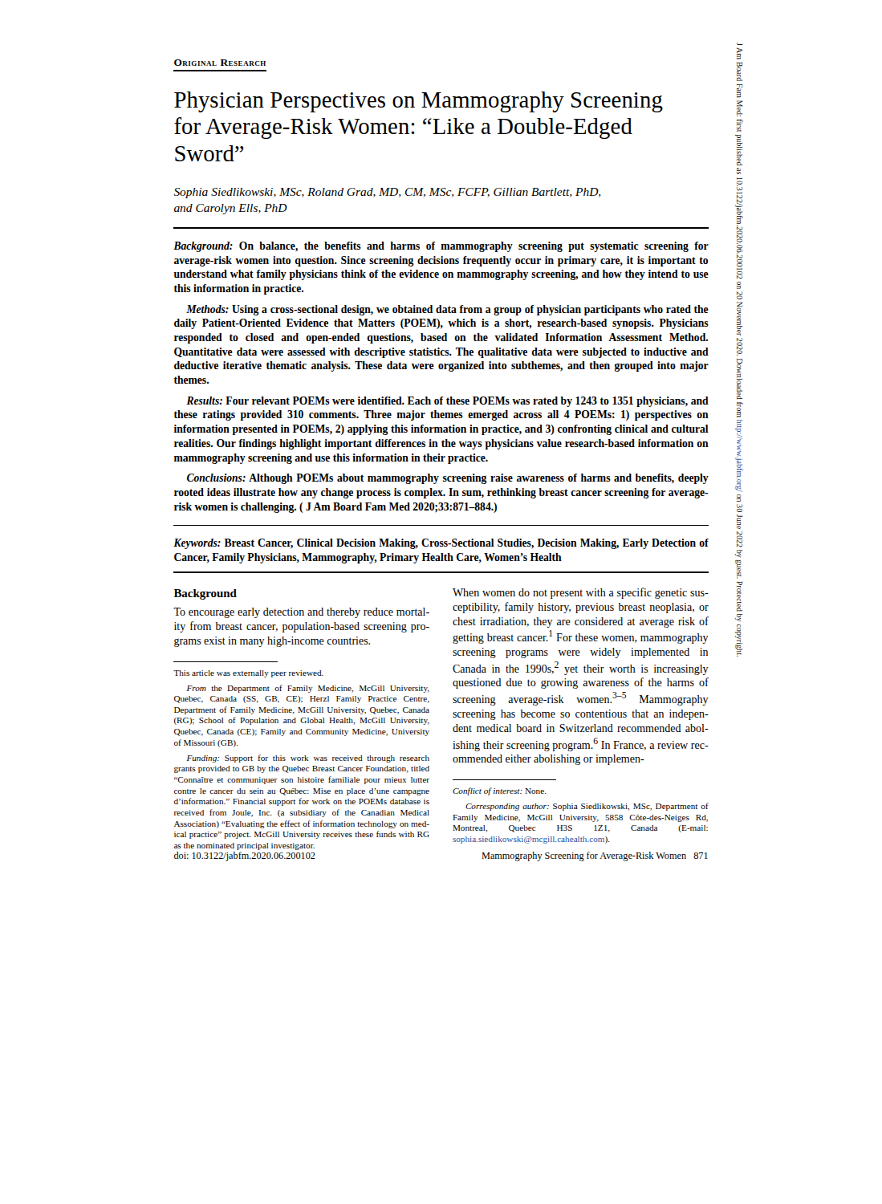J Am Board Fam Med: first published as 10.3122/jabfm.2020.06.200102 on 20 November 2020. Downloaded from http://www.jabfm.org/ on 30 June 2022 by guest. Protected by copyright.
Original Research
Physician Perspectives on Mammography Screening
for Average-Risk Women: “Like a Double-Edged
Sword”
Sophia Siedlikowski, MSc, Roland Grad, MD, CM, MSc, FCFP, Gillian Bartlett, PhD,
and Carolyn Ells, PhD
Background: On balance, the benefits and harms of mammography screening put systematic screening for average-risk women into question. Since screening decisions frequently occur in primary care, it is important to understand what family physicians think of the evidence on mammography screening, and how they intend to use this information in practice.
Methods: Using a cross-sectional design, we obtained data from a group of physician participants who rated the daily Patient-Oriented Evidence that Matters (POEM), which is a short, research-based synopsis. Physicians responded to closed and open-ended questions, based on the validated Information Assessment Method. Quantitative data were assessed with descriptive statistics. The qualitative data were subjected to inductive and deductive iterative thematic analysis. These data were organized into subthemes, and then grouped into major themes.
Results: Four relevant POEMs were identified. Each of these POEMs was rated by 1243 to 1351 physicians, and these ratings provided 310 comments. Three major themes emerged across all 4 POEMs: 1) perspectives on information presented in POEMs, 2) applying this information in practice, and 3) confronting clinical and cultural realities. Our findings highlight important differences in the ways physicians value research-based information on mammography screening and use this information in their practice.
Conclusions: Although POEMs about mammography screening raise awareness of harms and benefits, deeply rooted ideas illustrate how any change process is complex. In sum, rethinking breast cancer screening for average-risk women is challenging. ( J Am Board Fam Med 2020;33:871–884.)
Keywords: Breast Cancer, Clinical Decision Making, Cross-Sectional Studies, Decision Making, Early Detection of Cancer, Family Physicians, Mammography, Primary Health Care, Women’s Health
Background
To encourage early detection and thereby reduce mortality from breast cancer, population-based screening programs exist in many high-income countries.
This article was externally peer reviewed.
From the Department of Family Medicine, McGill University, Quebec, Canada (SS, GB, CE); Herzl Family Practice Centre, Department of Family Medicine, McGill University, Quebec, Canada (RG); School of Population and Global Health, McGill University, Quebec, Canada (CE); Family and Community Medicine, University of Missouri (GB).
Funding: Support for this work was received through research grants provided to GB by the Quebec Breast Cancer Foundation, titled “Connaître et communiquer son histoire familiale pour mieux lutter contre le cancer du sein au Québec: Mise en place d’une campagne d’information.” Financial support for work on the POEMs database is received from Joule, Inc. (a subsidiary of the Canadian Medical Association) “Evaluating the effect of information technology on medical practice” project. McGill University receives these funds with RG as the nominated principal investigator.
When women do not present with a specific genetic susceptibility, family history, previous breast neoplasia, or chest irradiation, they are considered at average risk of getting breast cancer.1 For these women, mammography screening programs were widely implemented in Canada in the 1990s,2 yet their worth is increasingly questioned due to growing awareness of the harms of screening average-risk women.3–5 Mammography screening has become so contentious that an independent medical board in Switzerland recommended abolishing their screening program.6 In France, a review recommended either abolishing or implemen-
Conflict of interest: None.
Corresponding author: Sophia Siedlikowski, MSc, Department of Family Medicine, McGill University, 5858 Côte-des-Neiges Rd, Montreal, Quebec H3S 1Z1, Canada (E-mail: sophia.siedlikowski@mcgill.cahealth.com).
doi: 10.3122/jabfm.2020.06.200102
Mammography Screening for Average-Risk Women 871